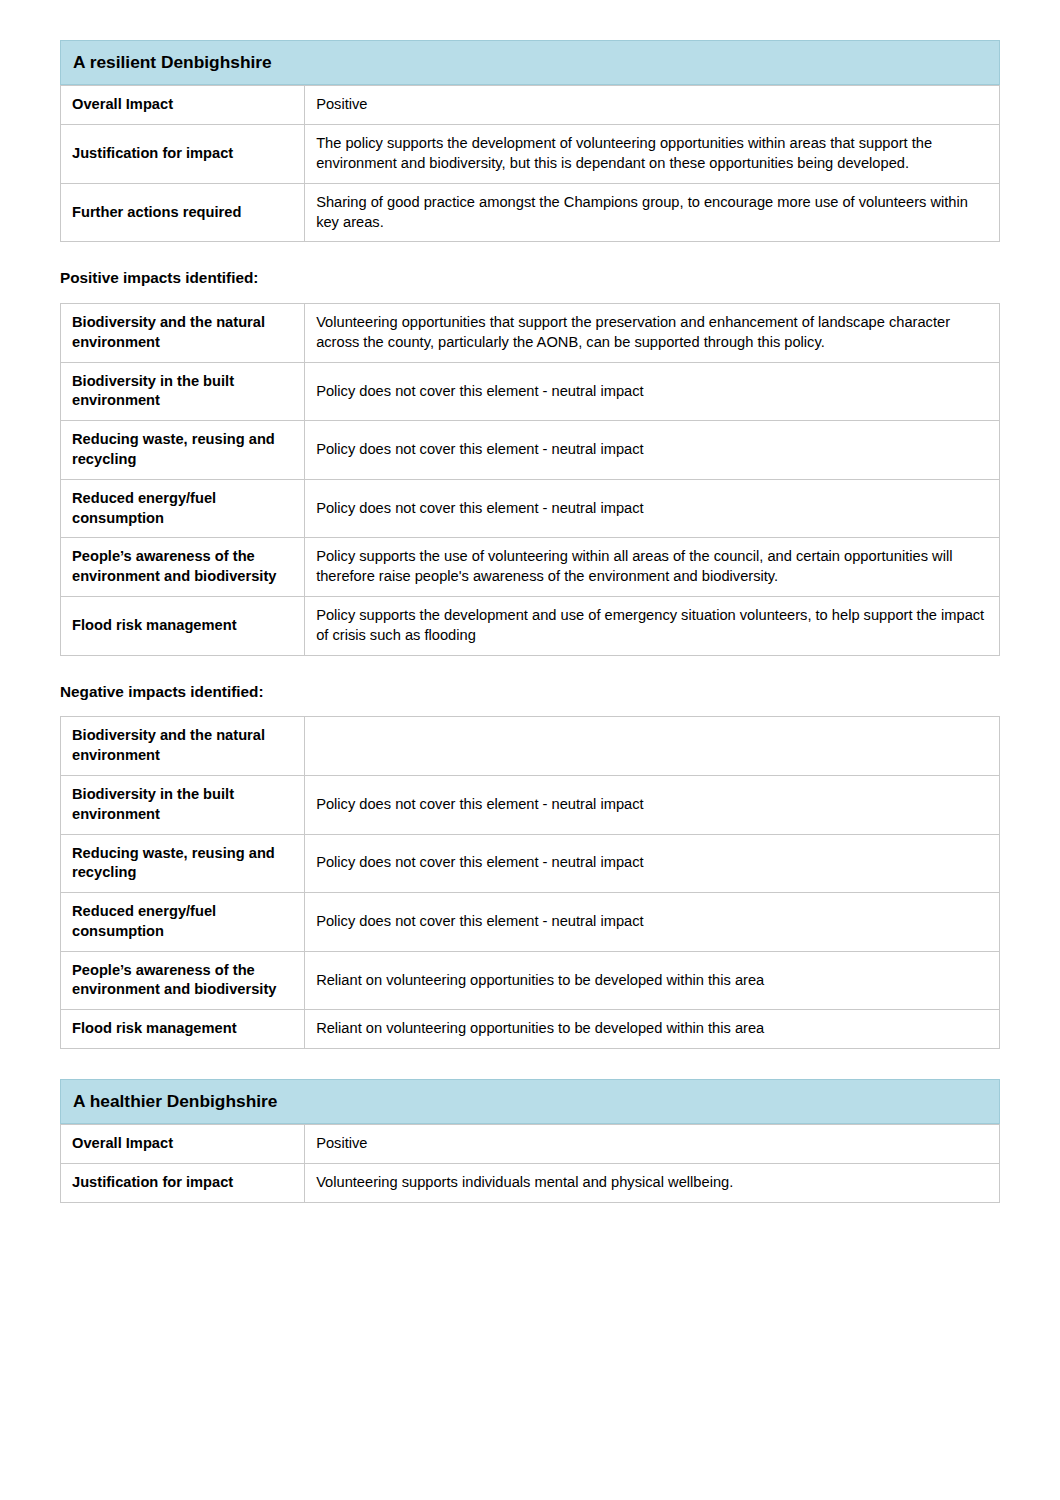A resilient Denbighshire
| Overall Impact | Positive |
| Justification for impact | The policy supports the development of volunteering opportunities within areas that support the environment and biodiversity, but this is dependant on these opportunities being developed. |
| Further actions required | Sharing of good practice amongst the Champions group, to encourage more use of volunteers within key areas. |
Positive impacts identified:
| Biodiversity and the natural environment | Volunteering opportunities that support the preservation and enhancement of landscape character across the county, particularly the AONB, can be supported through this policy. |
| Biodiversity in the built environment | Policy does not cover this element - neutral impact |
| Reducing waste, reusing and recycling | Policy does not cover this element - neutral impact |
| Reduced energy/fuel consumption | Policy does not cover this element - neutral impact |
| People’s awareness of the environment and biodiversity | Policy supports the use of volunteering within all areas of the council, and certain opportunities will therefore raise people's awareness of the environment and biodiversity. |
| Flood risk management | Policy supports the development and use of emergency situation volunteers, to help support the impact of crisis such as flooding |
Negative impacts identified:
| Biodiversity and the natural environment | |
| Biodiversity in the built environment | Policy does not cover this element - neutral impact |
| Reducing waste, reusing and recycling | Policy does not cover this element - neutral impact |
| Reduced energy/fuel consumption | Policy does not cover this element - neutral impact |
| People’s awareness of the environment and biodiversity | Reliant on volunteering opportunities to be developed within this area |
| Flood risk management | Reliant on volunteering opportunities to be developed within this area |
A healthier Denbighshire
| Overall Impact | Positive |
| Justification for impact | Volunteering supports individuals mental and physical wellbeing. |